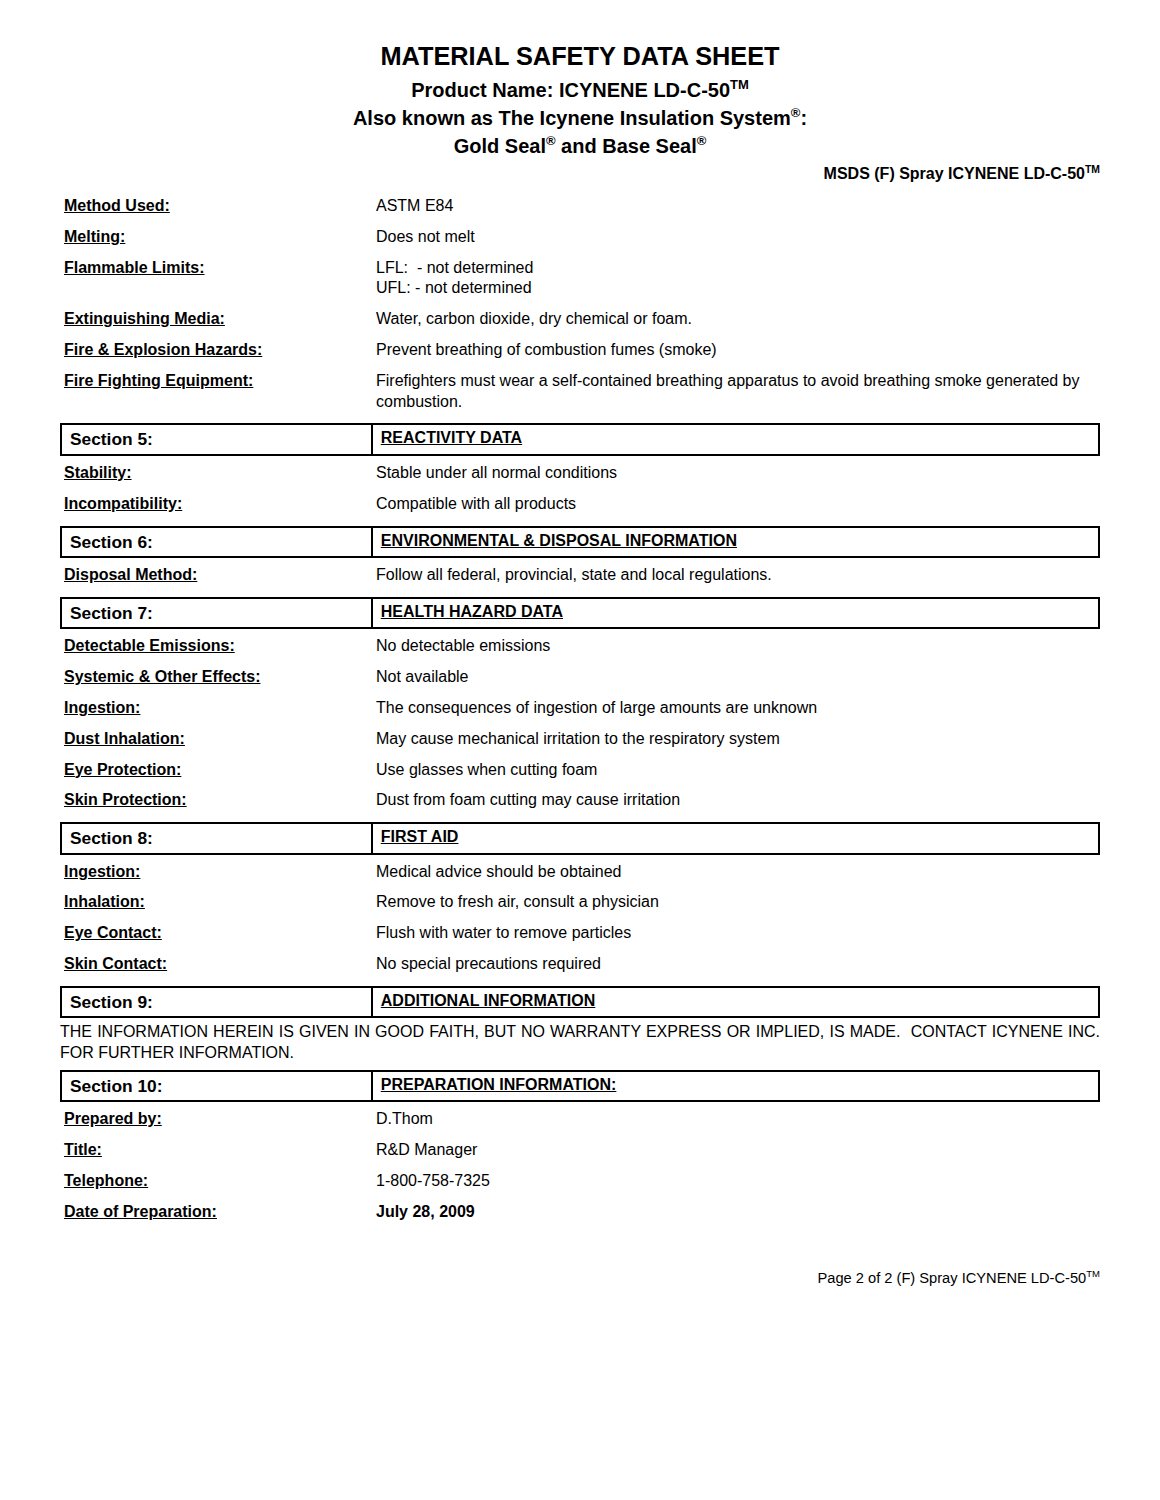MATERIAL SAFETY DATA SHEET
Product Name: ICYNENE LD-C-50TM
Also known as The Icynene Insulation System®:
Gold Seal® and Base Seal®
MSDS (F) Spray ICYNENE LD-C-50TM
| Method Used: | ASTM E84 |
| Melting: | Does not melt |
| Flammable Limits: | LFL: - not determined UFL: - not determined |
| Extinguishing Media: | Water, carbon dioxide, dry chemical or foam. |
| Fire & Explosion Hazards: | Prevent breathing of combustion fumes (smoke) |
| Fire Fighting Equipment: | Firefighters must wear a self-contained breathing apparatus to avoid breathing smoke generated by combustion. |
Section 5:
REACTIVITY DATA
| Stability: | Stable under all normal conditions |
| Incompatibility: | Compatible with all products |
Section 6:
ENVIRONMENTAL & DISPOSAL INFORMATION
| Disposal Method: | Follow all federal, provincial, state and local regulations. |
Section 7:
HEALTH HAZARD DATA
| Detectable Emissions: | No detectable emissions |
| Systemic & Other Effects: | Not available |
| Ingestion: | The consequences of ingestion of large amounts are unknown |
| Dust Inhalation: | May cause mechanical irritation to the respiratory system |
| Eye Protection: | Use glasses when cutting foam |
| Skin Protection: | Dust from foam cutting may cause irritation |
Section 8:
FIRST AID
| Ingestion: | Medical advice should be obtained |
| Inhalation: | Remove to fresh air, consult a physician |
| Eye Contact: | Flush with water to remove particles |
| Skin Contact: | No special precautions required |
Section 9:
ADDITIONAL INFORMATION
The information herein is given in good faith, but no warranty express or implied, is made. Contact Icynene Inc. for further information.
Section 10:
PREPARATION INFORMATION:
| Prepared by: | D.Thom |
| Title: | R&D Manager |
| Telephone: | 1-800-758-7325 |
| Date of Preparation: | July 28, 2009 |
Page 2 of 2 (F) Spray ICYNENE LD-C-50TM